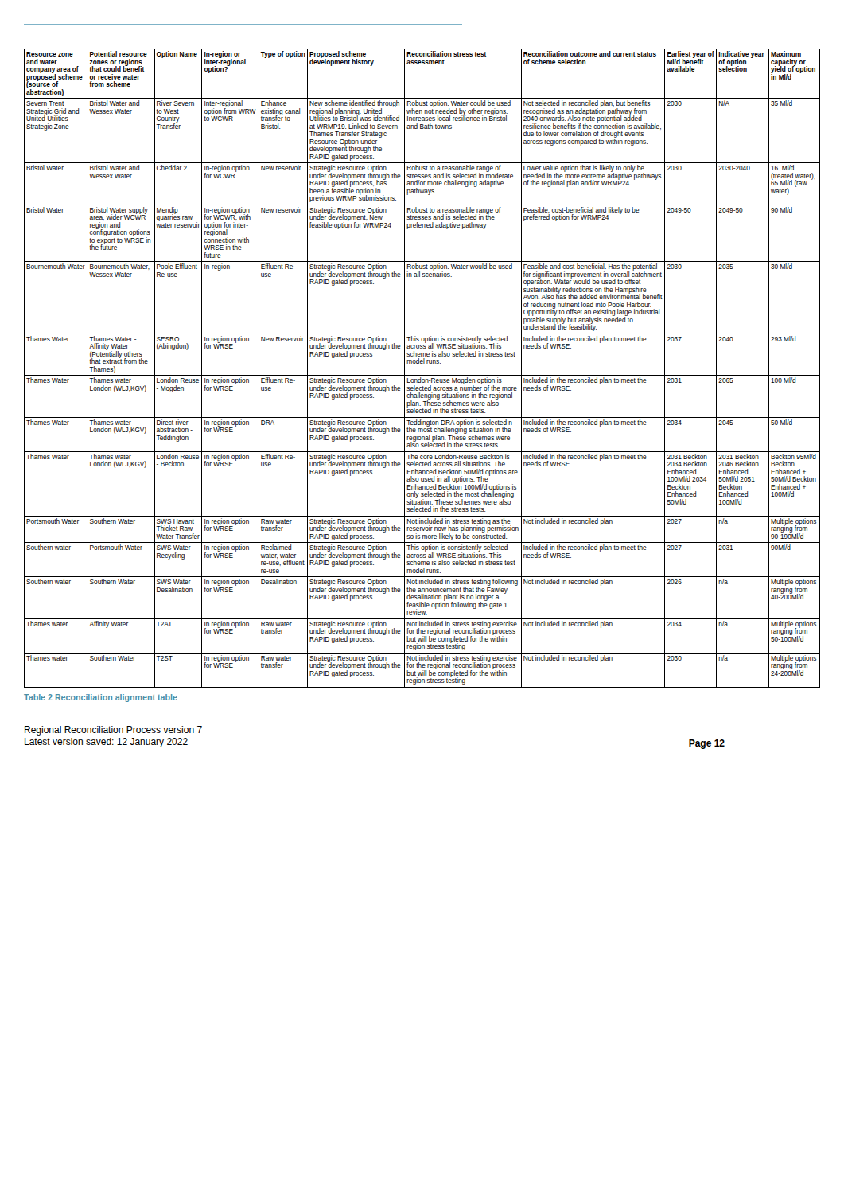Table 2 Reconciliation alignment table
| Resource zone and water company area of proposed scheme (source of abstraction) | Potential resource zones or regions that could benefit or receive water from scheme | Option Name | In-region or inter-regional option? | Type of option | Proposed scheme development history | Reconciliation stress test assessment | Reconciliation outcome and current status of scheme selection | Earliest year of Ml/d benefit available | Indicative year of option selection | Maximum capacity or yield of option in Ml/d |
| --- | --- | --- | --- | --- | --- | --- | --- | --- | --- | --- |
| Severn Trent Strategic Grid and United Utilities Strategic Zone | Bristol Water and Wessex Water | River Severn to West Country Transfer | Inter-regional option from WRW to WCWR | Enhance existing canal transfer to Bristol. | New scheme identified through regional planning. United Utilities to Bristol was identified at WRMP19. Linked to Severn Thames Transfer Strategic Resource Option under development through the RAPID gated process. | Robust option. Water could be used when not needed by other regions. Increases local resilience in Bristol and Bath towns | Not selected in reconciled plan, but benefits recognised as an adaptation pathway from 2040 onwards. Also note potential added resilience benefits if the connection is available, due to lower correlation of drought events across regions compared to within regions. | 2030 | N/A | 35 Ml/d |
| Bristol Water | Bristol Water and Wessex Water | Cheddar 2 | In-region option for WCWR | New reservoir | Strategic Resource Option under development through the RAPID gated process, has been a feasible option in previous WRMP submissions. | Robust to a reasonable range of stresses and is selected in moderate and/or more challenging adaptive pathways | Lower value option that is likely to only be needed in the more extreme adaptive pathways of the regional plan and/or WRMP24 | 2030 | 2030-2040 | 16 Ml/d (treated water), 65 Ml/d (raw water) |
| Bristol Water | Bristol Water supply area, wider WCWR region and configuration options to export to WRSE in the future | Mendip quarries raw water reservoir | In-region option for WCWR, with option for inter-regional connection with WRSE in the future | New reservoir | Strategic Resource Option under development, New feasible option for WRMP24 | Robust to a reasonable range of stresses and is selected in the preferred adaptive pathway | Feasible, cost-beneficial and likely to be preferred option for WRMP24 | 2049-50 | 2049-50 | 90 Ml/d |
| Bournemouth Water | Bournemouth Water, Wessex Water | Poole Effluent Re-use | In-region | Effluent Re-use | Strategic Resource Option under development through the RAPID gated process. | Robust option. Water would be used in all scenarios. | Feasible and cost-beneficial. Has the potential for significant improvement in overall catchment operation. Water would be used to offset sustainability reductions on the Hampshire Avon. Also has the added environmental benefit of reducing nutrient load into Poole Harbour. Opportunity to offset an existing large industrial potable supply but analysis needed to understand the feasibility. | 2030 | 2035 | 30 Ml/d |
| Thames Water | Thames Water - Affinity Water (Potentially others that extract from the Thames) | SESRO (Abingdon) | In region option for WRSE | New Reservoir | Strategic Resource Option under development through the RAPID gated process | This option is consistently selected across all WRSE situations. This scheme is also selected in stress test model runs. | Included in the reconciled plan to meet the needs of WRSE. | 2037 | 2040 | 293 Ml/d |
| Thames Water | Thames water London (WLJ,KGV) | London Reuse - Mogden | In region option for WRSE | Effluent Re-use | Strategic Resource Option under development through the RAPID gated process. | London-Reuse Mogden option is selected across a number of the more challenging situations in the regional plan. These schemes were also selected in the stress tests. | Included in the reconciled plan to meet the needs of WRSE. | 2031 | 2065 | 100 Ml/d |
| Thames Water | Thames water London (WLJ,KGV) | Direct river abstraction - Teddington | In region option for WRSE | DRA | Strategic Resource Option under development through the RAPID gated process. | Teddington DRA option is selected n the most challenging situation in the regional plan. These schemes were also selected in the stress tests. | Included in the reconciled plan to meet the needs of WRSE. | 2034 | 2045 | 50 Ml/d |
| Thames Water | Thames water London (WLJ,KGV) | London Reuse - Beckton | In region option for WRSE | Effluent Re-use | Strategic Resource Option under development through the RAPID gated process. | The core London-Reuse Beckton is selected across all situations. The Enhanced Beckton 50Ml/d options are also used in all options. The Enhanced Beckton 100Ml/d options is only selected in the most challenging situation. These schemes were also selected in the stress tests. | Included in the reconciled plan to meet the needs of WRSE. | 2031 Beckton 2034 Beckton Enhanced 100Ml/d 2034 Beckton Enhanced 50Ml/d | 2031 Beckton 2046 Beckton Enhanced 50Ml/d 2051 Beckton Enhanced 100Ml/d | Beckton 95Ml/d Beckton Enhanced + 50Ml/d Beckton Enhanced + 100Ml/d |
| Portsmouth Water | Southern Water | SWS Havant Thicket Raw Water Transfer | In region option for WRSE | Raw water transfer | Strategic Resource Option under development through the RAPID gated process. | Not included in stress testing as the reservoir now has planning permission so is more likely to be constructed. | Not included in reconciled plan | 2027 | n/a | Multiple options ranging from 90-190Ml/d |
| Southern water | Portsmouth Water | SWS Water Recycling | In region option for WRSE | Reclaimed water, water re-use, effluent re-use | Strategic Resource Option under development through the RAPID gated process. | This option is consistently selected across all WRSE situations. This scheme is also selected in stress test model runs. | Included in the reconciled plan to meet the needs of WRSE. | 2027 | 2031 | 90Ml/d |
| Southern water | Southern Water | SWS Water Desalination | In region option for WRSE | Desalination | Strategic Resource Option under development through the RAPID gated process. | Not included in stress testing following the announcement that the Fawley desalination plant is no longer a feasible option following the gate 1 review. | Not included in reconciled plan | 2026 | n/a | Multiple options ranging from 40-200Ml/d |
| Thames water | Affinity Water | T2AT | In region option for WRSE | Raw water transfer | Strategic Resource Option under development through the RAPID gated process. | Not included in stress testing exercise for the regional reconciliation process but will be completed for the within region stress testing | Not included in reconciled plan | 2034 | n/a | Multiple options ranging from 50-100Ml/d |
| Thames water | Southern Water | T2ST | In region option for WRSE | Raw water transfer | Strategic Resource Option under development through the RAPID gated process. | Not included in stress testing exercise for the regional reconciliation process but will be completed for the within region stress testing | Not included in reconciled plan | 2030 | n/a | Multiple options ranging from 24-200Ml/d |
Regional Reconciliation Process version 7
Latest version saved: 12 January 2022
Page 12